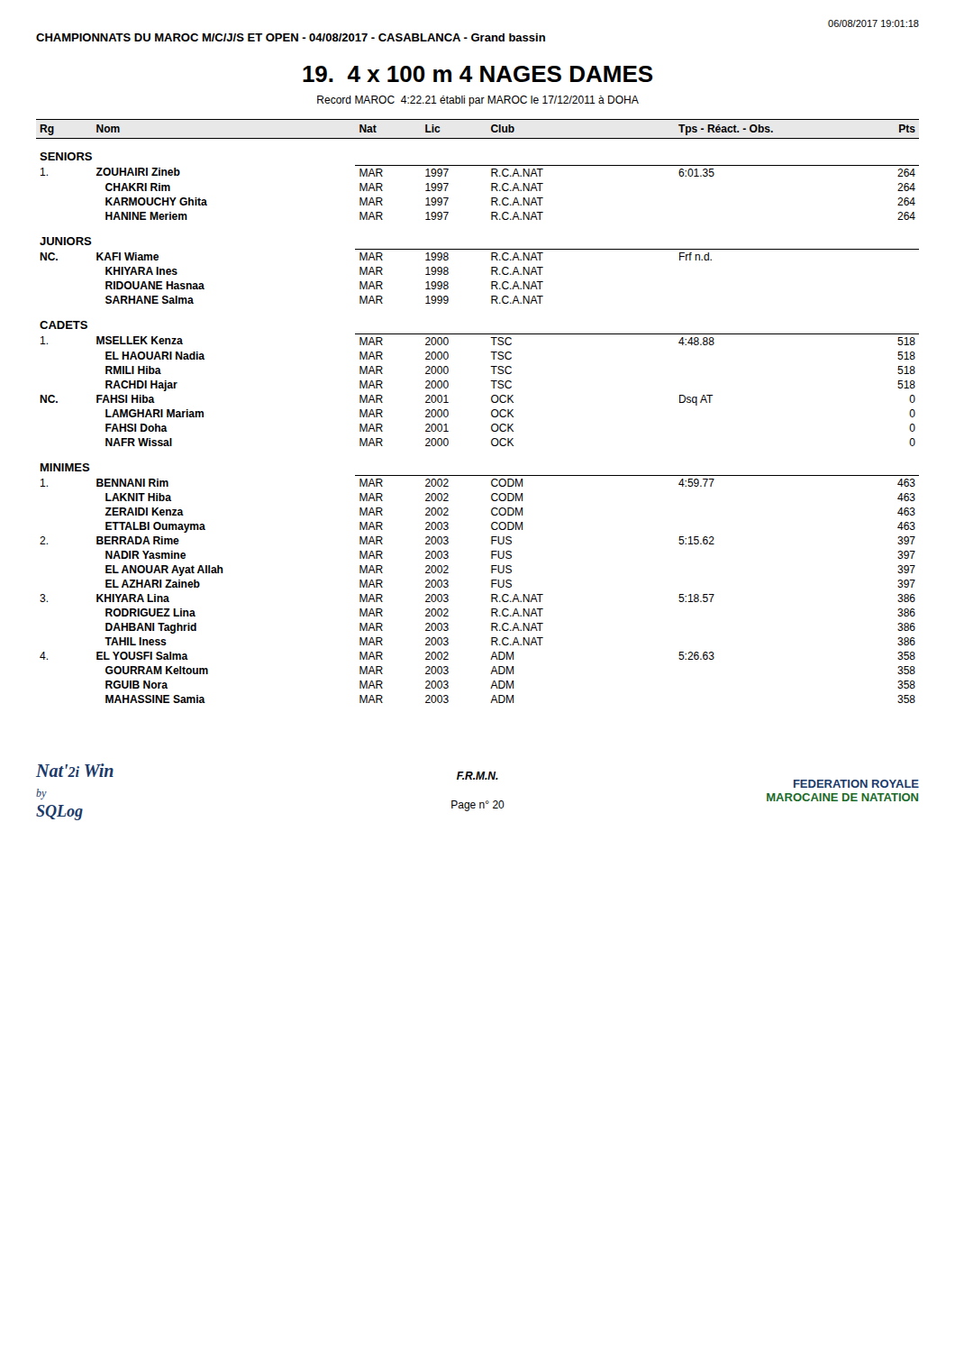06/08/2017 19:01:18
CHAMPIONNATS DU MAROC M/C/J/S ET OPEN - 04/08/2017 - CASABLANCA - Grand bassin
19. 4 x 100 m 4 NAGES DAMES
Record MAROC 4:22.21 établi par MAROC le 17/12/2011 à DOHA
| Rg | Nom | Nat | Lic | Club | Tps - Réact. - Obs. | Pts |
| --- | --- | --- | --- | --- | --- | --- |
| SENIORS | |
| 1. | ZOUHAIRI Zineb | MAR | 1997 | R.C.A.NAT | 6:01.35 | 264 |
| | CHAKRI Rim | MAR | 1997 | R.C.A.NAT | | 264 |
| | KARMOUCHY Ghita | MAR | 1997 | R.C.A.NAT | | 264 |
| | HANINE Meriem | MAR | 1997 | R.C.A.NAT | | 264 |
| JUNIORS | |
| NC. | KAFI Wiame | MAR | 1998 | R.C.A.NAT | Frf n.d. | |
| | KHIYARA Ines | MAR | 1998 | R.C.A.NAT | | |
| | RIDOUANE Hasnaa | MAR | 1998 | R.C.A.NAT | | |
| | SARHANE Salma | MAR | 1999 | R.C.A.NAT | | |
| CADETS | |
| 1. | MSELLEK Kenza | MAR | 2000 | TSC | 4:48.88 | 518 |
| | EL HAOUARI Nadia | MAR | 2000 | TSC | | 518 |
| | RMILI Hiba | MAR | 2000 | TSC | | 518 |
| | RACHDI Hajar | MAR | 2000 | TSC | | 518 |
| NC. | FAHSI Hiba | MAR | 2001 | OCK | Dsq AT | 0 |
| | LAMGHARI Mariam | MAR | 2000 | OCK | | 0 |
| | FAHSI Doha | MAR | 2001 | OCK | | 0 |
| | NAFR Wissal | MAR | 2000 | OCK | | 0 |
| MINIMES | |
| 1. | BENNANI Rim | MAR | 2002 | CODM | 4:59.77 | 463 |
| | LAKNIT Hiba | MAR | 2002 | CODM | | 463 |
| | ZERAIDI Kenza | MAR | 2002 | CODM | | 463 |
| | ETTALBI Oumayma | MAR | 2003 | CODM | | 463 |
| 2. | BERRADA Rime | MAR | 2003 | FUS | 5:15.62 | 397 |
| | NADIR Yasmine | MAR | 2003 | FUS | | 397 |
| | EL ANOUAR Ayat Allah | MAR | 2002 | FUS | | 397 |
| | EL AZHARI Zaineb | MAR | 2003 | FUS | | 397 |
| 3. | KHIYARA Lina | MAR | 2003 | R.C.A.NAT | 5:18.57 | 386 |
| | RODRIGUEZ Lina | MAR | 2002 | R.C.A.NAT | | 386 |
| | DAHBANI Taghrid | MAR | 2003 | R.C.A.NAT | | 386 |
| | TAHIL Iness | MAR | 2003 | R.C.A.NAT | | 386 |
| 4. | EL YOUSFI Salma | MAR | 2002 | ADM | 5:26.63 | 358 |
| | GOURRAM Keltoum | MAR | 2003 | ADM | | 358 |
| | RGUIB Nora | MAR | 2003 | ADM | | 358 |
| | MAHASSINE Samia | MAR | 2003 | ADM | | 358 |
Nat'2i Win
by
SQLog
F.R.M.N.
Page n° 20
FEDERATION ROYALE
MAROCAINE DE NATATION